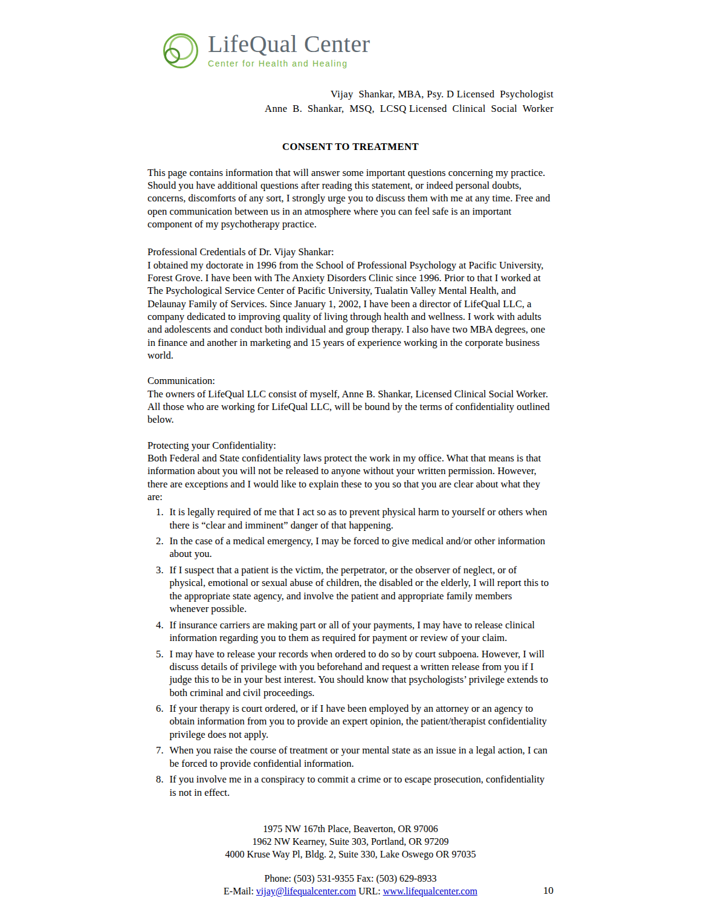LifeQual Center
Center for Health and Healing
Vijay Shankar, MBA, Psy. D Licensed Psychologist
Anne B. Shankar, MSQ, LCSQ Licensed Clinical Social Worker
CONSENT TO TREATMENT
This page contains information that will answer some important questions concerning my practice. Should you have additional questions after reading this statement, or indeed personal doubts, concerns, discomforts of any sort, I strongly urge you to discuss them with me at any time. Free and open communication between us in an atmosphere where you can feel safe is an important component of my psychotherapy practice.
Professional Credentials of Dr. Vijay Shankar:
I obtained my doctorate in 1996 from the School of Professional Psychology at Pacific University, Forest Grove. I have been with The Anxiety Disorders Clinic since 1996. Prior to that I worked at The Psychological Service Center of Pacific University, Tualatin Valley Mental Health, and Delaunay Family of Services. Since January 1, 2002, I have been a director of LifeQual LLC, a company dedicated to improving quality of living through health and wellness. I work with adults and adolescents and conduct both individual and group therapy. I also have two MBA degrees, one in finance and another in marketing and 15 years of experience working in the corporate business world.
Communication:
The owners of LifeQual LLC consist of myself, Anne B. Shankar, Licensed Clinical Social Worker. All those who are working for LifeQual LLC, will be bound by the terms of confidentiality outlined below.
Protecting your Confidentiality:
Both Federal and State confidentiality laws protect the work in my office. What that means is that information about you will not be released to anyone without your written permission. However, there are exceptions and I would like to explain these to you so that you are clear about what they are:
It is legally required of me that I act so as to prevent physical harm to yourself or others when there is “clear and imminent” danger of that happening.
In the case of a medical emergency, I may be forced to give medical and/or other information about you.
If I suspect that a patient is the victim, the perpetrator, or the observer of neglect, or of physical, emotional or sexual abuse of children, the disabled or the elderly, I will report this to the appropriate state agency, and involve the patient and appropriate family members whenever possible.
If insurance carriers are making part or all of your payments, I may have to release clinical information regarding you to them as required for payment or review of your claim.
I may have to release your records when ordered to do so by court subpoena. However, I will discuss details of privilege with you beforehand and request a written release from you if I judge this to be in your best interest. You should know that psychologists’ privilege extends to both criminal and civil proceedings.
If your therapy is court ordered, or if I have been employed by an attorney or an agency to obtain information from you to provide an expert opinion, the patient/therapist confidentiality privilege does not apply.
When you raise the course of treatment or your mental state as an issue in a legal action, I can be forced to provide confidential information.
If you involve me in a conspiracy to commit a crime or to escape prosecution, confidentiality is not in effect.
1975 NW 167th Place, Beaverton, OR 97006
1962 NW Kearney, Suite 303, Portland, OR 97209
4000 Kruse Way Pl, Bldg. 2, Suite 330, Lake Oswego OR 97035
Phone: (503) 531-9355 Fax: (503) 629-8933
E-Mail: vijay@lifequalcenter.com URL: www.lifequalcenter.com
10